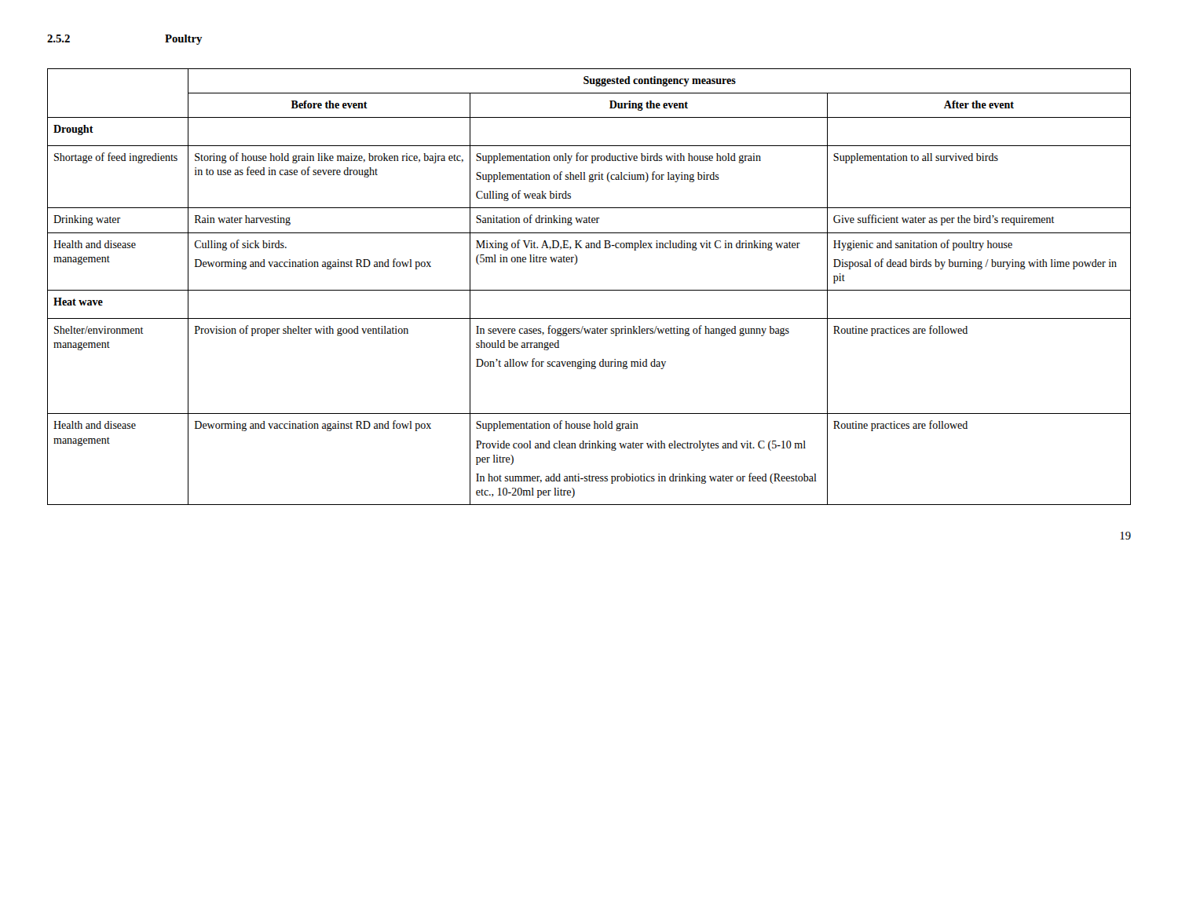2.5.2 Poultry
| | Suggested contingency measures |
| --- | --- |
| Before the event | During the event | After the event |
| Drought | | | |
| Shortage of feed ingredients | Storing of house hold grain like maize, broken rice, bajra etc, in to use as feed in case of severe drought | Supplementation only for productive birds with house hold grain Supplementation of shell grit (calcium) for laying birds Culling of weak birds | Supplementation to all survived birds |
| Drinking water | Rain water harvesting | Sanitation of drinking water | Give sufficient water as per the bird’s requirement |
| Health and disease management | Culling of sick birds. Deworming and vaccination against RD and fowl pox | Mixing of Vit. A,D,E, K and B-complex including vit C in drinking water (5ml in one litre water) | Hygienic and sanitation of poultry house Disposal of dead birds by burning / burying with lime powder in pit |
| Heat wave | | | |
| Shelter/environment management | Provision of proper shelter with good ventilation | In severe cases, foggers/water sprinklers/wetting of hanged gunny bags should be arranged Don’t allow for scavenging during mid day | Routine practices are followed |
| Health and disease management | Deworming and vaccination against RD and fowl pox | Supplementation of house hold grain Provide cool and clean drinking water with electrolytes and vit. C (5-10 ml per litre) In hot summer, add anti-stress probiotics in drinking water or feed (Reestobal etc., 10-20ml per litre) | Routine practices are followed |
19